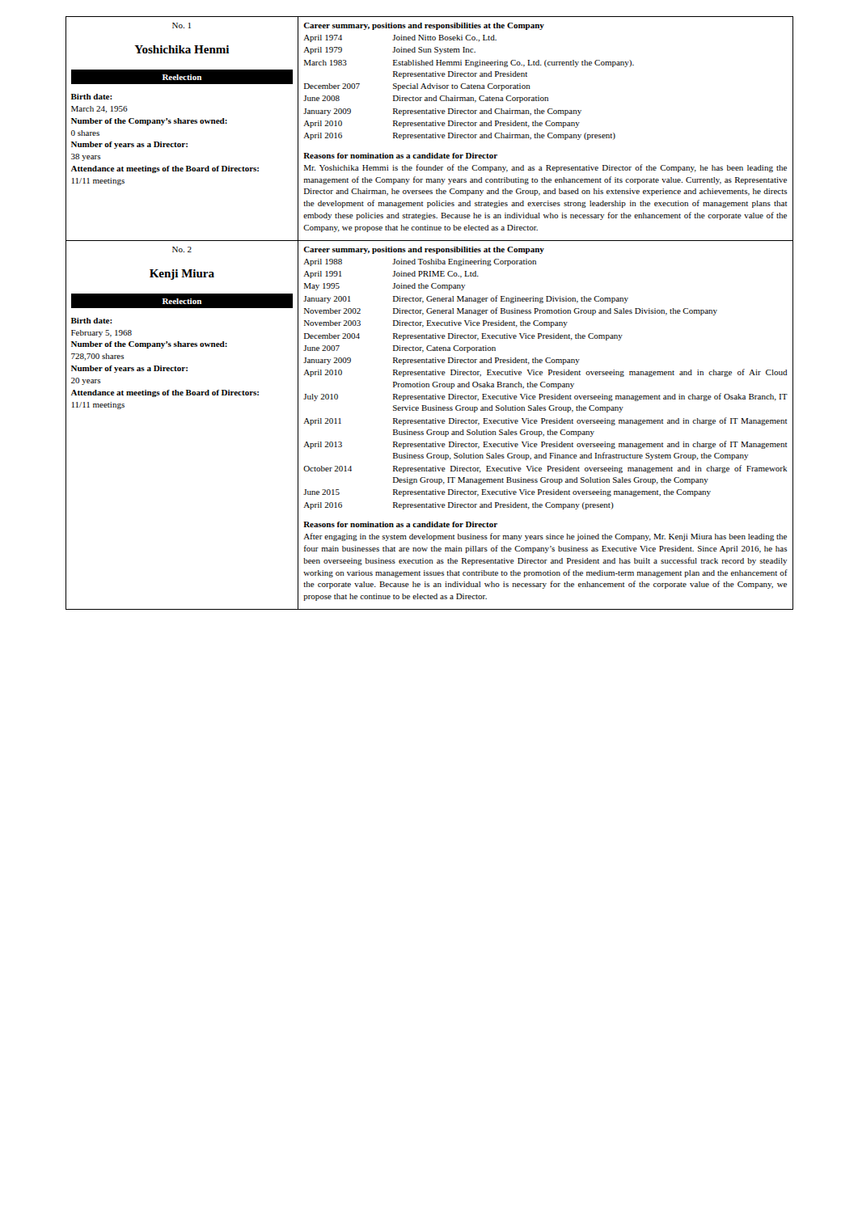| No. 1 Yoshichika Henmi Reelection Birth date: March 24, 1956 Number of the Company’s shares owned: 0 shares Number of years as a Director: 38 years Attendance at meetings of the Board of Directors: 11/11 meetings | Career summary, positions and responsibilities at the Company / April 1974 / Joined Nitto Boseki Co., Ltd. / / April 1979 / Joined Sun System Inc. / / March 1983 / Established Hemmi Engineering Co., Ltd. (currently the Company). Representative Director and President / / December 2007 / Special Advisor to Catena Corporation / / June 2008 / Director and Chairman, Catena Corporation / / January 2009 / Representative Director and Chairman, the Company / / April 2010 / Representative Director and President, the Company / / April 2016 / Representative Director and Chairman, the Company (present) / Reasons for nomination as a candidate for Director Mr. Yoshichika Hemmi is the founder of the Company, and as a Representative Director of the Company, he has been leading the management of the Company for many years and contributing to the enhancement of its corporate value. Currently, as Representative Director and Chairman, he oversees the Company and the Group, and based on his extensive experience and achievements, he directs the development of management policies and strategies and exercises strong leadership in the execution of management plans that embody these policies and strategies. Because he is an individual who is necessary for the enhancement of the corporate value of the Company, we propose that he continue to be elected as a Director. |
| No. 2 Kenji Miura Reelection Birth date: February 5, 1968 Number of the Company’s shares owned: 728,700 shares Number of years as a Director: 20 years Attendance at meetings of the Board of Directors: 11/11 meetings | Career summary, positions and responsibilities at the Company / April 1988 / Joined Toshiba Engineering Corporation / / April 1991 / Joined PRIME Co., Ltd. / / May 1995 / Joined the Company / / January 2001 / Director, General Manager of Engineering Division, the Company / / November 2002 / Director, General Manager of Business Promotion Group and Sales Division, the Company / / November 2003 / Director, Executive Vice President, the Company / / December 2004 / Representative Director, Executive Vice President, the Company / / June 2007 / Director, Catena Corporation / / January 2009 / Representative Director and President, the Company / / April 2010 / Representative Director, Executive Vice President overseeing management and in charge of Air Cloud Promotion Group and Osaka Branch, the Company / / July 2010 / Representative Director, Executive Vice President overseeing management and in charge of Osaka Branch, IT Service Business Group and Solution Sales Group, the Company / / April 2011 / Representative Director, Executive Vice President overseeing management and in charge of IT Management Business Group and Solution Sales Group, the Company / / April 2013 / Representative Director, Executive Vice President overseeing management and in charge of IT Management Business Group, Solution Sales Group, and Finance and Infrastructure System Group, the Company / / October 2014 / Representative Director, Executive Vice President overseeing management and in charge of Framework Design Group, IT Management Business Group and Solution Sales Group, the Company / / June 2015 / Representative Director, Executive Vice President overseeing management, the Company / / April 2016 / Representative Director and President, the Company (present) / Reasons for nomination as a candidate for Director After engaging in the system development business for many years since he joined the Company, Mr. Kenji Miura has been leading the four main businesses that are now the main pillars of the Company’s business as Executive Vice President. Since April 2016, he has been overseeing business execution as the Representative Director and President and has built a successful track record by steadily working on various management issues that contribute to the promotion of the medium-term management plan and the enhancement of the corporate value. Because he is an individual who is necessary for the enhancement of the corporate value of the Company, we propose that he continue to be elected as a Director. |